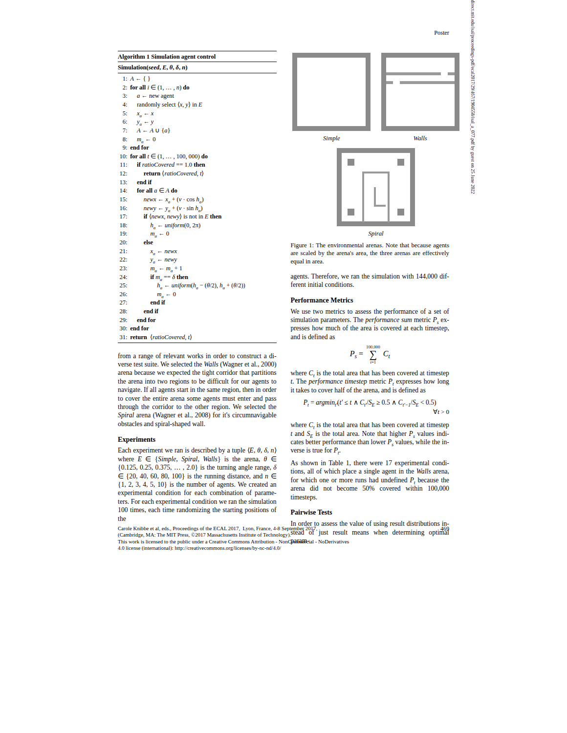Poster
Downloaded from http://direct.mit.edu/isal/proceedings-pdf/ecal2017/29/467/1904558/isal_a_077.pdf by guest on 25 June 2022
Algorithm 1 Simulation agent control
Simulation(seed, E, θ, δ, n)
A ← { }
for all i ∈ (1, … , n) do
a ← new agent
randomly select ⟨x, y⟩ in E
xa ← x
ya ← y
A ← A ∪ {a}
ma ← 0
end for
for all t ∈ (1, … , 100, 000) do
if ratioCovered == 1.0 then
return ⟨ratioCovered, t⟩
end if
for all a ∈ A do
newx ← xa + (v · cos ha)
newy ← ya + (v · sin ha)
if ⟨newx, newy⟩ is not in E then
ha ← uniform(0, 2π)
ma ← 0
else
xa ← newx
ya ← newy
ma ← ma + 1
if ma == δ then
ha ← uniform(ha − (θ/2), ha + (θ/2))
ma ← 0
end if
end if
end for
end for
return ⟨ratioCovered, t⟩
from a range of relevant works in order to construct a diverse test suite. We selected the Walls (Wagner et al., 2000) arena because we expected the tight corridor that partitions the arena into two regions to be difficult for our agents to navigate. If all agents start in the same region, then in order to cover the entire arena some agents must enter and pass through the corridor to the other region. We selected the Spiral arena (Wagner et al., 2008) for it's circumnavigable obstacles and spiral-shaped wall.
Experiments
Each experiment we ran is described by a tuple ⟨E, θ, δ, n⟩ where E ∈ {Simple, Spiral, Walls} is the arena, θ ∈ {0.125, 0.25, 0.375, … , 2.0} is the turning angle range, δ ∈ {20, 40, 60, 80, 100} is the running distance, and n ∈ {1, 2, 3, 4, 5, 10} is the number of agents. We created an experimental condition for each combination of parameters. For each experimental condition we ran the simulation 100 times, each time randomizing the starting positions of the
Simple
Walls
Spiral
Figure 1: The environmental arenas. Note that because agents are scaled by the arena's area, the three arenas are effectively equal in area.
agents. Therefore, we ran the simulation with 144,000 different initial conditions.
Performance Metrics
We use two metrics to assess the performance of a set of simulation parameters. The performance sum metric Ps expresses how much of the area is covered at each timestep, and is defined as
Ps = 100,000 ∑ t=1 Ct
where Ct is the total area that has been covered at timestep t. The performance timestep metric Pt expresses how long it takes to cover half of the arena, and is defined as
Pt = argmint′(t′ ≤ t ∧ Ct′/SE ≥ 0.5 ∧ Ct′−1/SE < 0.5) ∀t > 0
where Ct is the total area that has been covered at timestep t and SE is the total area. Note that higher Ps values indicates better performance than lower Ps values, while the inverse is true for Pt.
As shown in Table 1, there were 17 experimental conditions, all of which place a single agent in the Walls arena, for which one or more runs had undefined Pt because the arena did not become 50% covered within 100,000 timesteps.
Pairwise Tests
In order to assess the value of using result distributions instead of just result means when determining optimal param-
469
Carole Knibbe et al, eds., Proceedings of the ECAL 2017, Lyon, France, 4-8 September 2017,
(Cambridge, MA: The MIT Press, ©2017 Massachusetts Institute of Technology).
This work is licensed to the public under a Creative Commons Attribution - NonCommercial - NoDerivatives
4.0 license (international): http://creativecommons.org/licenses/by-nc-nd/4.0/